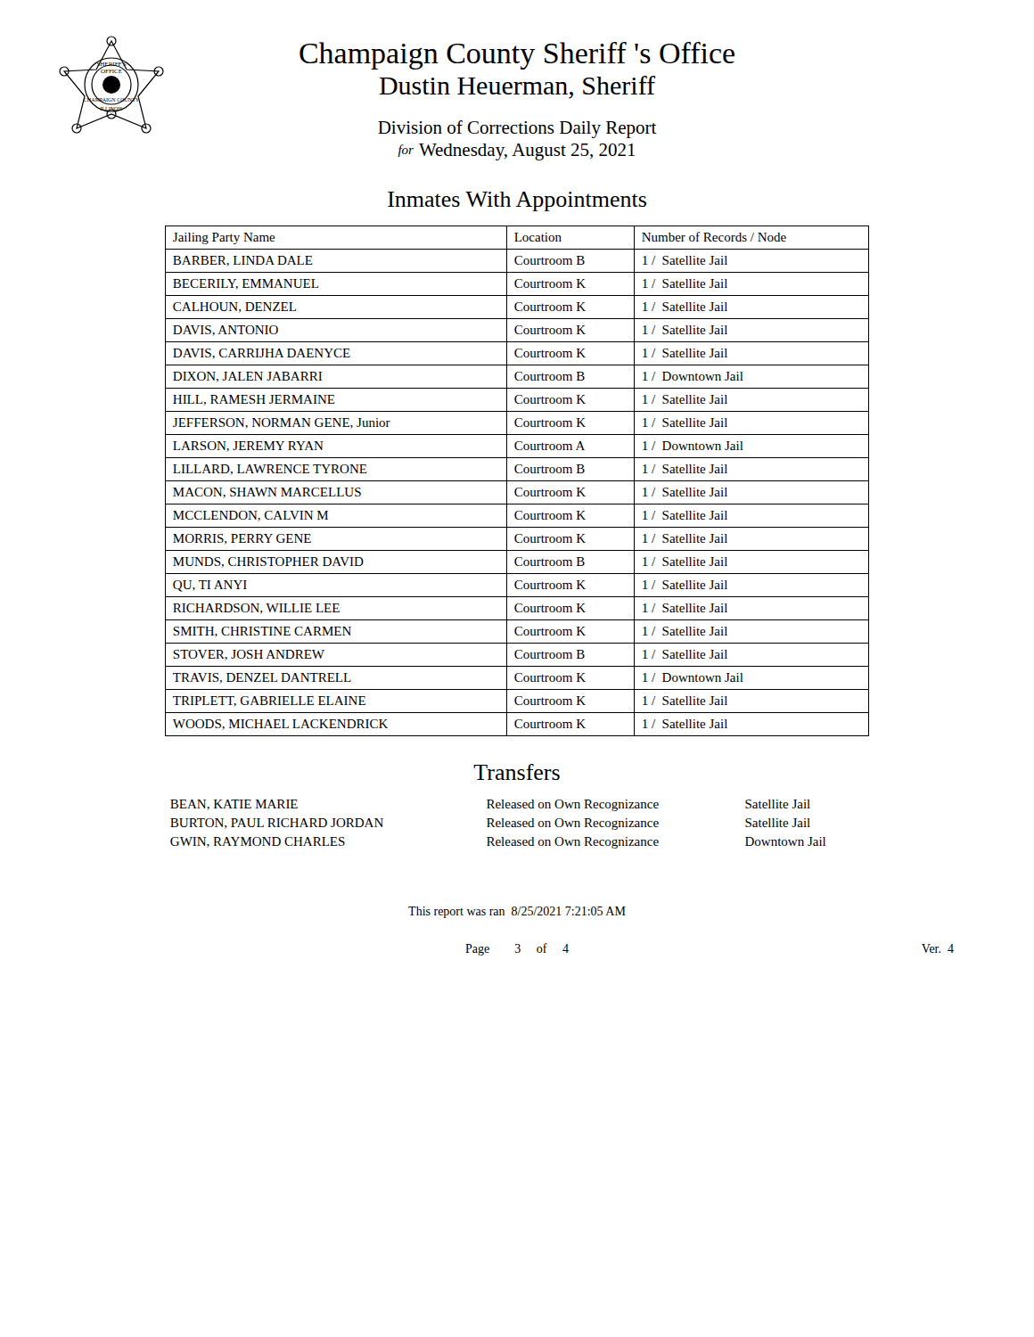SHERIFF'S OFFICE CHAMPAIGN COUNTY ILLINOIS
Champaign County Sheriff 's Office
Dustin Heuerman, Sheriff
Division of Corrections Daily Report
for Wednesday, August 25, 2021
Inmates With Appointments
| Jailing Party Name | Location | Number of Records / Node |
| --- | --- | --- |
| BARBER, LINDA DALE | Courtroom B | 1 / Satellite Jail |
| BECERILY, EMMANUEL | Courtroom K | 1 / Satellite Jail |
| CALHOUN, DENZEL | Courtroom K | 1 / Satellite Jail |
| DAVIS, ANTONIO | Courtroom K | 1 / Satellite Jail |
| DAVIS, CARRIJHA DAENYCE | Courtroom K | 1 / Satellite Jail |
| DIXON, JALEN JABARRI | Courtroom B | 1 / Downtown Jail |
| HILL, RAMESH JERMAINE | Courtroom K | 1 / Satellite Jail |
| JEFFERSON, NORMAN GENE, Junior | Courtroom K | 1 / Satellite Jail |
| LARSON, JEREMY RYAN | Courtroom A | 1 / Downtown Jail |
| LILLARD, LAWRENCE TYRONE | Courtroom B | 1 / Satellite Jail |
| MACON, SHAWN MARCELLUS | Courtroom K | 1 / Satellite Jail |
| MCCLENDON, CALVIN M | Courtroom K | 1 / Satellite Jail |
| MORRIS, PERRY GENE | Courtroom K | 1 / Satellite Jail |
| MUNDS, CHRISTOPHER DAVID | Courtroom B | 1 / Satellite Jail |
| QU, TI ANYI | Courtroom K | 1 / Satellite Jail |
| RICHARDSON, WILLIE LEE | Courtroom K | 1 / Satellite Jail |
| SMITH, CHRISTINE CARMEN | Courtroom K | 1 / Satellite Jail |
| STOVER, JOSH ANDREW | Courtroom B | 1 / Satellite Jail |
| TRAVIS, DENZEL DANTRELL | Courtroom K | 1 / Downtown Jail |
| TRIPLETT, GABRIELLE ELAINE | Courtroom K | 1 / Satellite Jail |
| WOODS, MICHAEL LACKENDRICK | Courtroom K | 1 / Satellite Jail |
Transfers
| BEAN, KATIE MARIE | Released on Own Recognizance | Satellite Jail |
| BURTON, PAUL RICHARD JORDAN | Released on Own Recognizance | Satellite Jail |
| GWIN, RAYMOND CHARLES | Released on Own Recognizance | Downtown Jail |
This report was ran 8/25/2021 7:21:05 AM
Page 3 of 4 Ver. 4